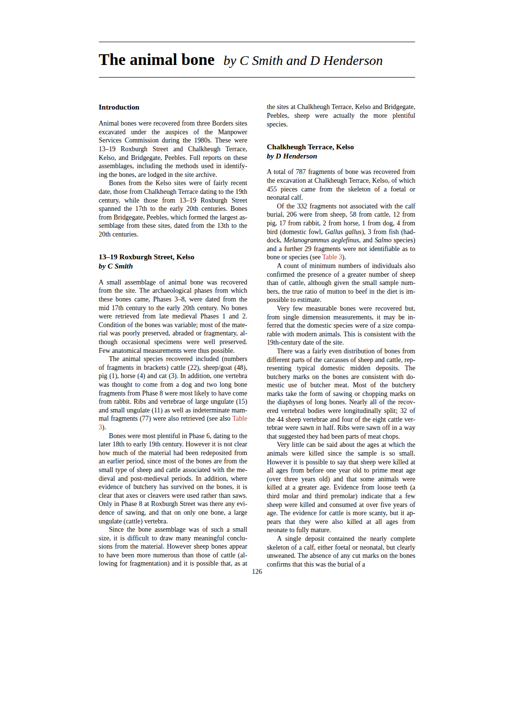The animal bone by C Smith and D Henderson
Introduction
Animal bones were recovered from three Borders sites excavated under the auspices of the Manpower Services Commission during the 1980s. These were 13–19 Roxburgh Street and Chalkheugh Terrace, Kelso, and Bridgegate, Peebles. Full reports on these assemblages, including the methods used in identifying the bones, are lodged in the site archive.
Bones from the Kelso sites were of fairly recent date, those from Chalkheugh Terrace dating to the 19th century, while those from 13–19 Roxburgh Street spanned the 17th to the early 20th centuries. Bones from Bridgegate, Peebles, which formed the largest assemblage from these sites, dated from the 13th to the 20th centuries.
13–19 Roxburgh Street, Kelsoby C Smith
A small assemblage of animal bone was recovered from the site. The archaeological phases from which these bones came, Phases 3–8, were dated from the mid 17th century to the early 20th century. No bones were retrieved from late medieval Phases 1 and 2. Condition of the bones was variable; most of the material was poorly preserved, abraded or fragmentary, although occasional specimens were well preserved. Few anatomical measurements were thus possible.
The animal species recovered included (numbers of fragments in brackets) cattle (22), sheep/goat (48), pig (1), horse (4) and cat (3). In addition, one vertebra was thought to come from a dog and two long bone fragments from Phase 8 were most likely to have come from rabbit. Ribs and vertebrae of large ungulate (15) and small ungulate (11) as well as indeterminate mammal fragments (77) were also retrieved (see also Table 3).
Bones were most plentiful in Phase 6, dating to the later 18th to early 19th century. However it is not clear how much of the material had been redeposited from an earlier period, since most of the bones are from the small type of sheep and cattle associated with the medieval and post-medieval periods. In addition, where evidence of butchery has survived on the bones, it is clear that axes or cleavers were used rather than saws. Only in Phase 8 at Roxburgh Street was there any evidence of sawing, and that on only one bone, a large ungulate (cattle) vertebra.
Since the bone assemblage was of such a small size, it is difficult to draw many meaningful conclusions from the material. However sheep bones appear to have been more numerous than those of cattle (allowing for fragmentation) and it is possible that, as at the sites at Chalkheugh Terrace, Kelso and Bridgegate, Peebles, sheep were actually the more plentiful species.
Chalkheugh Terrace, Kelsoby D Henderson
A total of 787 fragments of bone was recovered from the excavation at Chalkheugh Terrace, Kelso, of which 455 pieces came from the skeleton of a foetal or neonatal calf.
Of the 332 fragments not associated with the calf burial, 206 were from sheep, 58 from cattle, 12 from pig, 17 from rabbit, 2 from horse, 1 from dog, 4 from bird (domestic fowl, Gallus gallus), 3 from fish (haddock, Melanogrammus aeglefinus, and Salmo species) and a further 29 fragments were not identifiable as to bone or species (see Table 3).
A count of minimum numbers of individuals also confirmed the presence of a greater number of sheep than of cattle, although given the small sample numbers, the true ratio of mutton to beef in the diet is impossible to estimate.
Very few measurable bones were recovered but, from single dimension measurements, it may be inferred that the domestic species were of a size comparable with modern animals. This is consistent with the 19th-century date of the site.
There was a fairly even distribution of bones from different parts of the carcasses of sheep and cattle, representing typical domestic midden deposits. The butchery marks on the bones are consistent with domestic use of butcher meat. Most of the butchery marks take the form of sawing or chopping marks on the diaphyses of long bones. Nearly all of the recovered vertebral bodies were longitudinally split; 32 of the 44 sheep vertebrae and four of the eight cattle vertebrae were sawn in half. Ribs were sawn off in a way that suggested they had been parts of meat chops.
Very little can be said about the ages at which the animals were killed since the sample is so small. However it is possible to say that sheep were killed at all ages from before one year old to prime meat age (over three years old) and that some animals were killed at a greater age. Evidence from loose teeth (a third molar and third premolar) indicate that a few sheep were killed and consumed at over five years of age. The evidence for cattle is more scanty, but it appears that they were also killed at all ages from neonate to fully mature.
A single deposit contained the nearly complete skeleton of a calf, either foetal or neonatal, but clearly unweaned. The absence of any cut marks on the bones confirms that this was the burial of a
126